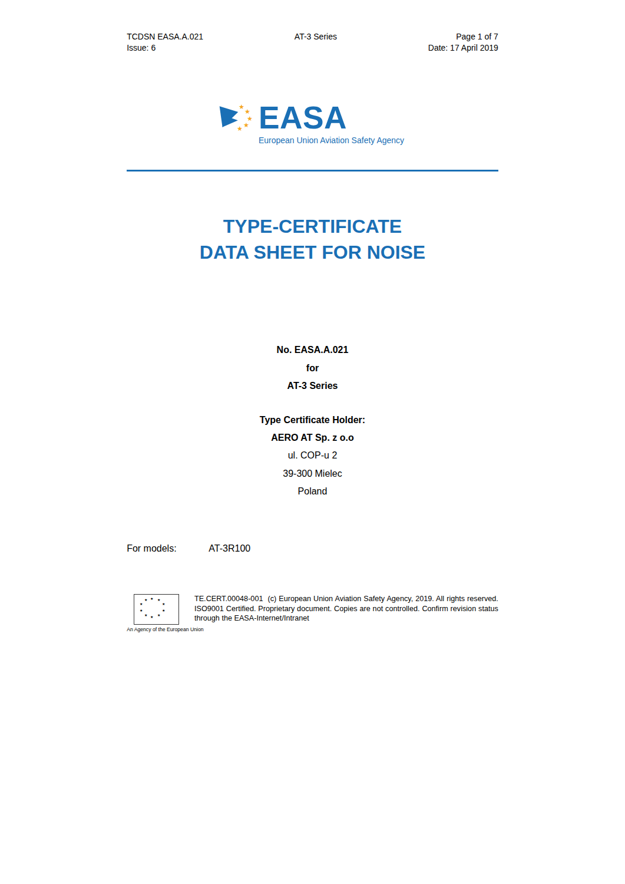TCDSN EASA.A.021
Issue: 6
AT-3 Series
Page 1 of 7
Date: 17 April 2019
★ ★ ★ ★ ★
EASA
European Union Aviation Safety Agency
TYPE-CERTIFICATE
DATA SHEET FOR NOISE
No. EASA.A.021
for
AT-3 Series
Type Certificate Holder:
AERO AT Sp. z o.o
ul. COP-u 2
39-300 Mielec
Poland
For models: AT-3R100
★ ★ ★ ★ ★ ★ ★ ★ ★ ★
An Agency of the European Union
TE.CERT.00048-001 (c) European Union Aviation Safety Agency, 2019. All rights reserved. ISO9001 Certified. Proprietary document. Copies are not controlled. Confirm revision status through the EASA-Internet/Intranet